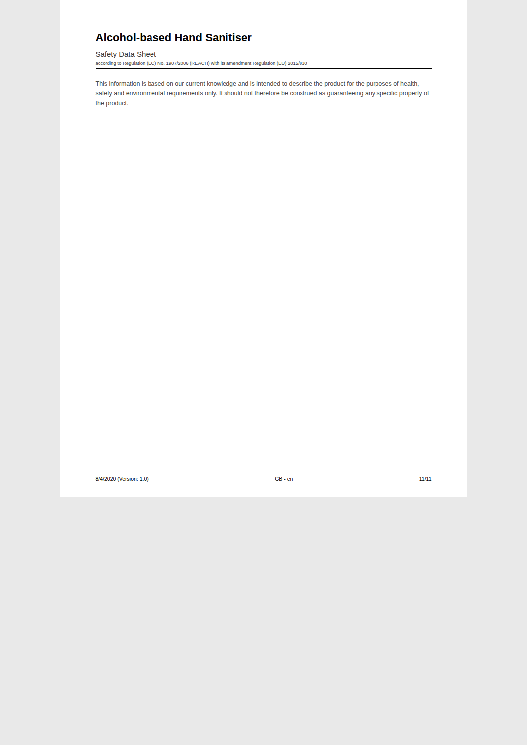Alcohol-based Hand Sanitiser
Safety Data Sheet
according to Regulation (EC) No. 1907/2006 (REACH) with its amendment Regulation (EU) 2015/830
This information is based on our current knowledge and is intended to describe the product for the purposes of health, safety and environmental requirements only. It should not therefore be construed as guaranteeing any specific property of the product.
8/4/2020 (Version: 1.0) GB - en 11/11